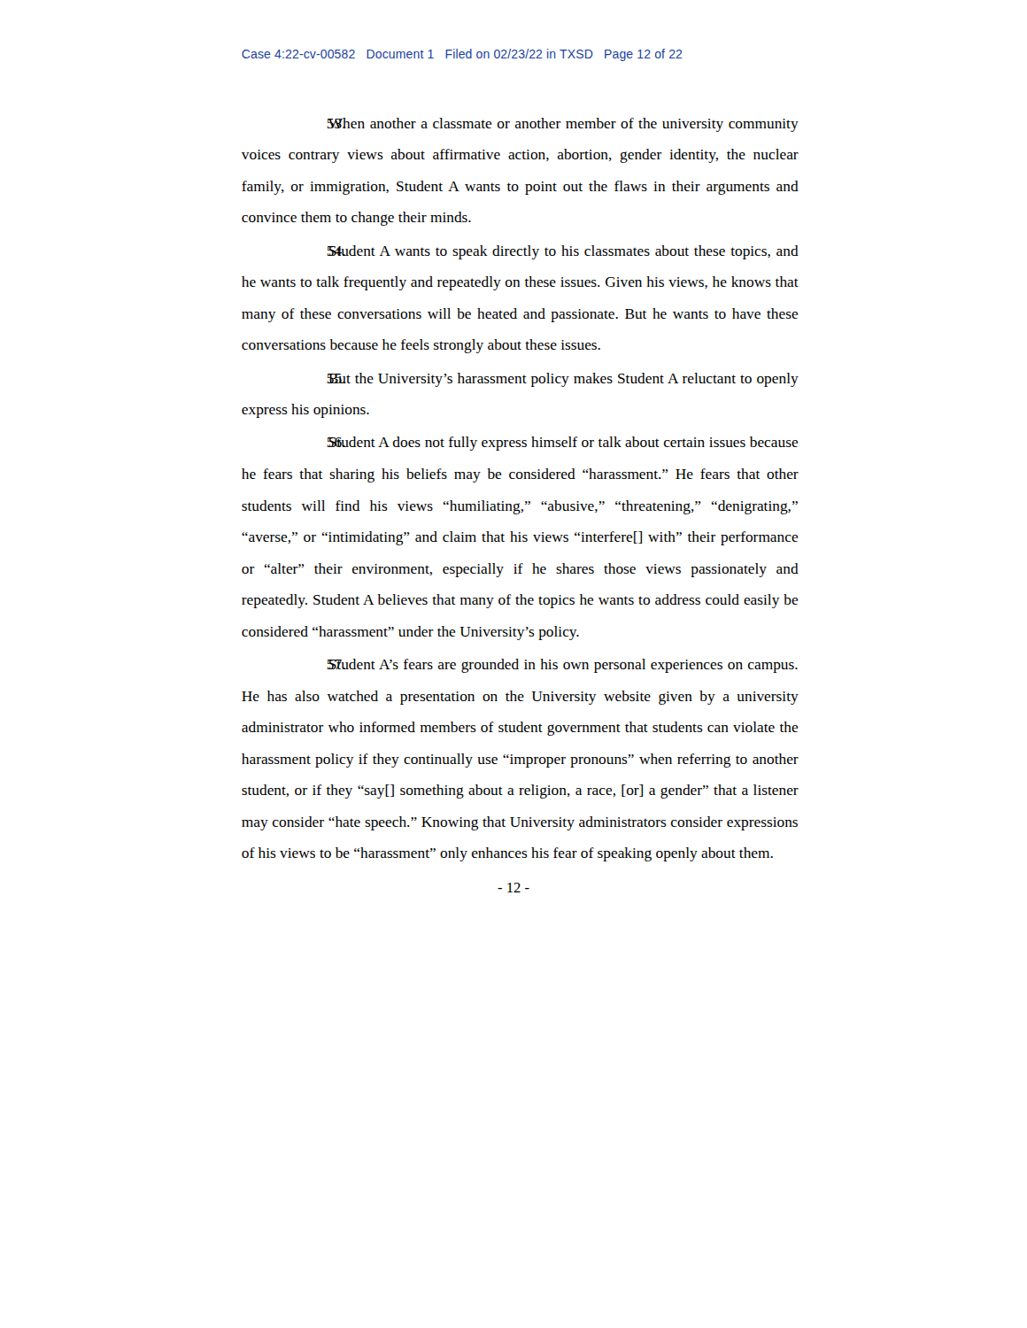Case 4:22-cv-00582 Document 1 Filed on 02/23/22 in TXSD Page 12 of 22
53. When another a classmate or another member of the university community voices contrary views about affirmative action, abortion, gender identity, the nuclear family, or immigration, Student A wants to point out the flaws in their arguments and convince them to change their minds.
54. Student A wants to speak directly to his classmates about these topics, and he wants to talk frequently and repeatedly on these issues. Given his views, he knows that many of these conversations will be heated and passionate. But he wants to have these conversations because he feels strongly about these issues.
55. But the University’s harassment policy makes Student A reluctant to openly express his opinions.
56. Student A does not fully express himself or talk about certain issues because he fears that sharing his beliefs may be considered “harassment.” He fears that other students will find his views “humiliating,” “abusive,” “threatening,” “denigrating,” “averse,” or “intimidating” and claim that his views “interfere[] with” their performance or “alter” their environment, especially if he shares those views passionately and repeatedly. Student A believes that many of the topics he wants to address could easily be considered “harassment” under the University’s policy.
57. Student A’s fears are grounded in his own personal experiences on campus. He has also watched a presentation on the University website given by a university administrator who informed members of student government that students can violate the harassment policy if they continually use “improper pronouns” when referring to another student, or if they “say[] something about a religion, a race, [or] a gender” that a listener may consider “hate speech.” Knowing that University administrators consider expressions of his views to be “harassment” only enhances his fear of speaking openly about them.
- 12 -